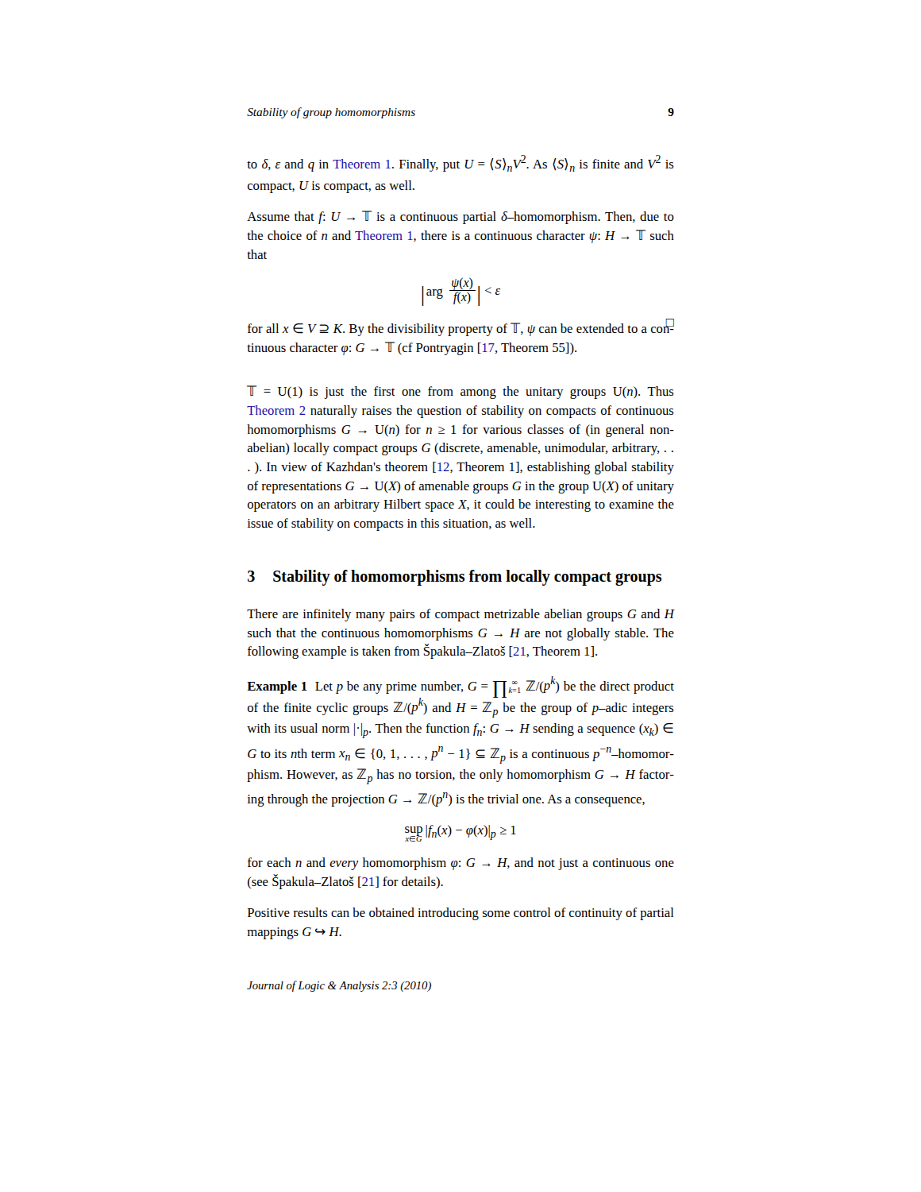Stability of group homomorphisms 9
to δ, ε and q in Theorem 1. Finally, put U = ⟨S⟩nV2. As ⟨S⟩n is finite and V2 is compact, U is compact, as well.
Assume that f: U → 𝕋 is a continuous partial δ–homomorphism. Then, due to the choice of n and Theorem 1, there is a continuous character ψ: H → 𝕋 such that
|arg ψ(x) f(x)| < ε
for all x ∈ V ⊇ K. By the divisibility property of 𝕋, ψ can be extended to a continuous character φ: G → 𝕋 (cf Pontryagin [17, Theorem 55]).□
𝕋 = U(1) is just the first one from among the unitary groups U(n). Thus Theorem 2 naturally raises the question of stability on compacts of continuous homomorphisms G → U(n) for n ≥ 1 for various classes of (in general nonabelian) locally compact groups G (discrete, amenable, unimodular, arbitrary, . . . ). In view of Kazhdan's theorem [12, Theorem 1], establishing global stability of representations G → U(X) of amenable groups G in the group U(X) of unitary operators on an arbitrary Hilbert space X, it could be interesting to examine the issue of stability on compacts in this situation, as well.
3 Stability of homomorphisms from locally compact groups
There are infinitely many pairs of compact metrizable abelian groups G and H such that the continuous homomorphisms G → H are not globally stable. The following example is taken from Špakula–Zlatoš [21, Theorem 1].
Example 1 Let p be any prime number, G = ∏∞k=1 ℤ/(pk) be the direct product of the finite cyclic groups ℤ/(pk) and H = ℤp be the group of p–adic integers with its usual norm |·|p. Then the function fn: G → H sending a sequence (xk) ∈ G to its nth term xn ∈ {0, 1, . . . , pn − 1} ⊆ ℤp is a continuous p−n–homomorphism. However, as ℤp has no torsion, the only homomorphism G → H factoring through the projection G → ℤ/(pn) is the trivial one. As a consequence,
sup x∈G|fn(x) − φ(x)|p ≥ 1
for each n and every homomorphism φ: G → H, and not just a continuous one (see Špakula–Zlatoš [21] for details).
Positive results can be obtained introducing some control of continuity of partial mappings G ↪ H.
Journal of Logic & Analysis 2:3 (2010)